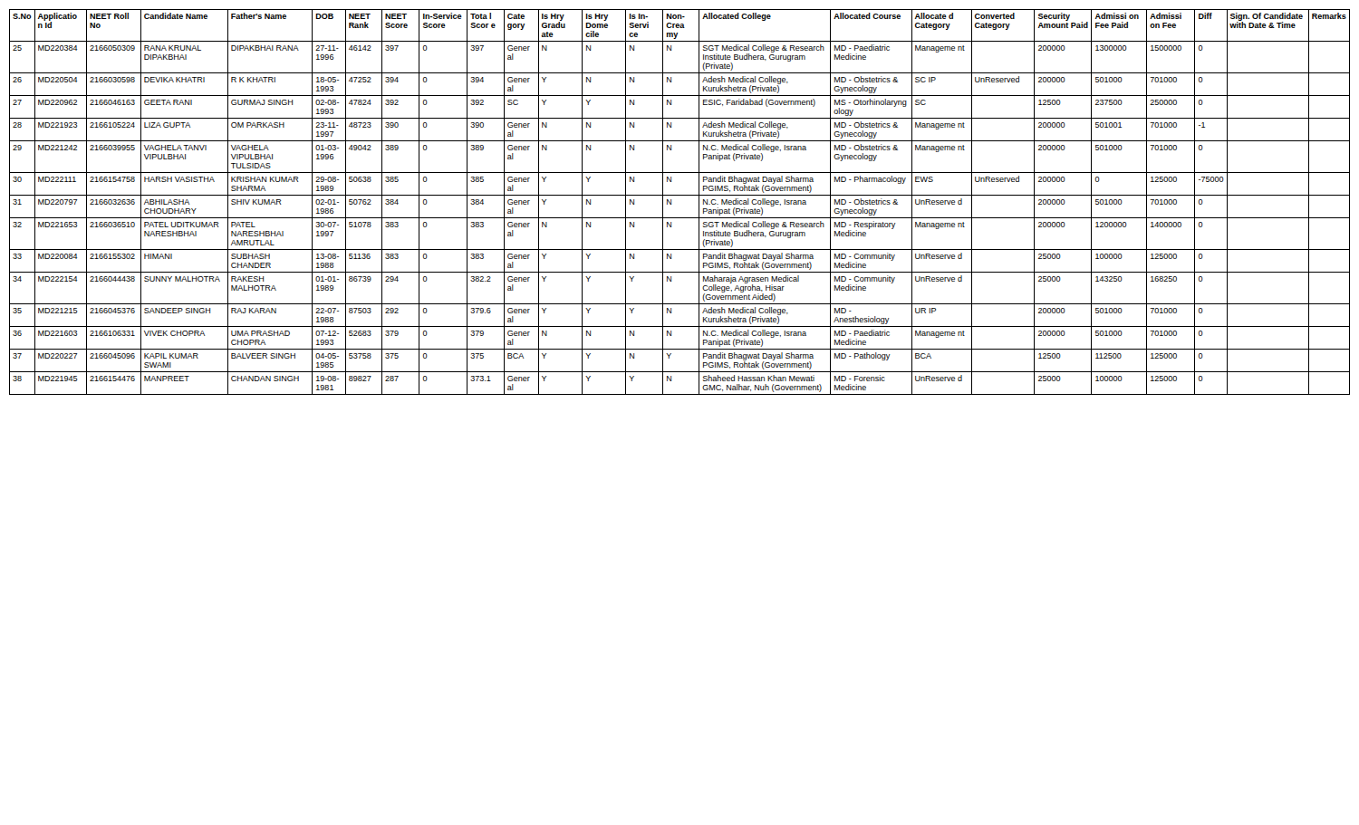| S.No | Applicatio n Id | NEET Roll No | Candidate Name | Father's Name | DOB | NEET Rank | NEET Score | In-Service Score | Tota l Scor e | Cate gory | Is Hry Gradu ate | Is Hry Dome cile | Is In-Servi ce | Non-Crea my | Allocated College | Allocated Course | Allocate d Category | Converted Category | Security Amount Paid | Admissi on Fee Paid | Admissi on Fee | Diff | Sign. Of Candidate with Date & Time | Remarks |
| --- | --- | --- | --- | --- | --- | --- | --- | --- | --- | --- | --- | --- | --- | --- | --- | --- | --- | --- | --- | --- | --- | --- | --- | --- |
| 25 | MD220384 | 2166050309 | RANA KRUNAL DIPAKBHAI | DIPAKBHAI RANA | 27-11-1996 | 46142 | 397 | 0 | 397 | Gener al | N | N | N | N | SGT Medical College & Research Institute Budhera, Gurugram (Private) | MD - Paediatric Medicine | Manageme nt | | 200000 | 1300000 | 1500000 | 0 | | |
| 26 | MD220504 | 2166030598 | DEVIKA KHATRI | R K KHATRI | 18-05-1993 | 47252 | 394 | 0 | 394 | Gener al | Y | N | N | N | Adesh Medical College, Kurukshetra (Private) | MD - Obstetrics & Gynecology | SC IP | UnReserved | 200000 | 501000 | 701000 | 0 | | |
| 27 | MD220962 | 2166046163 | GEETA RANI | GURMAJ SINGH | 02-08-1993 | 47824 | 392 | 0 | 392 | SC | Y | Y | N | N | ESIC, Faridabad (Government) | MS - Otorhinolaryng ology | SC | | 12500 | 237500 | 250000 | 0 | | |
| 28 | MD221923 | 2166105224 | LIZA GUPTA | OM PARKASH | 23-11-1997 | 48723 | 390 | 0 | 390 | Gener al | N | N | N | N | Adesh Medical College, Kurukshetra (Private) | MD - Obstetrics & Gynecology | Manageme nt | | 200000 | 501001 | 701000 | -1 | | |
| 29 | MD221242 | 2166039955 | VAGHELA TANVI VIPULBHAI | VAGHELA VIPULBHAI TULSIDAS | 01-03-1996 | 49042 | 389 | 0 | 389 | Gener al | N | N | N | N | N.C. Medical College, Israna Panipat (Private) | MD - Obstetrics & Gynecology | Manageme nt | | 200000 | 501000 | 701000 | 0 | | |
| 30 | MD222111 | 2166154758 | HARSH VASISTHA | KRISHAN KUMAR SHARMA | 29-08-1989 | 50638 | 385 | 0 | 385 | Gener al | Y | Y | N | N | Pandit Bhagwat Dayal Sharma PGIMS, Rohtak (Government) | MD - Pharmacology | EWS | UnReserved | 200000 | 0 | 125000 | -75000 | | |
| 31 | MD220797 | 2166032636 | ABHILASHA CHOUDHARY | SHIV KUMAR | 02-01-1986 | 50762 | 384 | 0 | 384 | Gener al | Y | N | N | N | N.C. Medical College, Israna Panipat (Private) | MD - Obstetrics & Gynecology | UnReserve d | | 200000 | 501000 | 701000 | 0 | | |
| 32 | MD221653 | 2166036510 | PATEL UDITKUMAR NARESHBHAI | PATEL NARESHBHAI AMRUTLAL | 30-07-1997 | 51078 | 383 | 0 | 383 | Gener al | N | N | N | N | SGT Medical College & Research Institute Budhera, Gurugram (Private) | MD - Respiratory Medicine | Manageme nt | | 200000 | 1200000 | 1400000 | 0 | | |
| 33 | MD220084 | 2166155302 | HIMANI | SUBHASH CHANDER | 13-08-1988 | 51136 | 383 | 0 | 383 | Gener al | Y | Y | N | N | Pandit Bhagwat Dayal Sharma PGIMS, Rohtak (Government) | MD - Community Medicine | UnReserve d | | 25000 | 100000 | 125000 | 0 | | |
| 34 | MD222154 | 2166044438 | SUNNY MALHOTRA | RAKESH MALHOTRA | 01-01-1989 | 86739 | 294 | 0 | 382.2 | Gener al | Y | Y | Y | N | Maharaja Agrasen Medical College, Agroha, Hisar (Government Aided) | MD - Community Medicine | UnReserve d | | 25000 | 143250 | 168250 | 0 | | |
| 35 | MD221215 | 2166045376 | SANDEEP SINGH | RAJ KARAN | 22-07-1988 | 87503 | 292 | 0 | 379.6 | Gener al | Y | Y | Y | N | Adesh Medical College, Kurukshetra (Private) | MD - Anesthesiology | UR IP | | 200000 | 501000 | 701000 | 0 | | |
| 36 | MD221603 | 2166106331 | VIVEK CHOPRA | UMA PRASHAD CHOPRA | 07-12-1993 | 52683 | 379 | 0 | 379 | Gener al | N | N | N | N | N.C. Medical College, Israna Panipat (Private) | MD - Paediatric Medicine | Manageme nt | | 200000 | 501000 | 701000 | 0 | | |
| 37 | MD220227 | 2166045096 | KAPIL KUMAR SWAMI | BALVEER SINGH | 04-05-1985 | 53758 | 375 | 0 | 375 | BCA | Y | Y | N | Y | Pandit Bhagwat Dayal Sharma PGIMS, Rohtak (Government) | MD - Pathology | BCA | | 12500 | 112500 | 125000 | 0 | | |
| 38 | MD221945 | 2166154476 | MANPREET | CHANDAN SINGH | 19-08-1981 | 89827 | 287 | 0 | 373.1 | Gener al | Y | Y | Y | N | Shaheed Hassan Khan Mewati GMC, Nalhar, Nuh (Government) | MD - Forensic Medicine | UnReserve d | | 25000 | 100000 | 125000 | 0 | | |